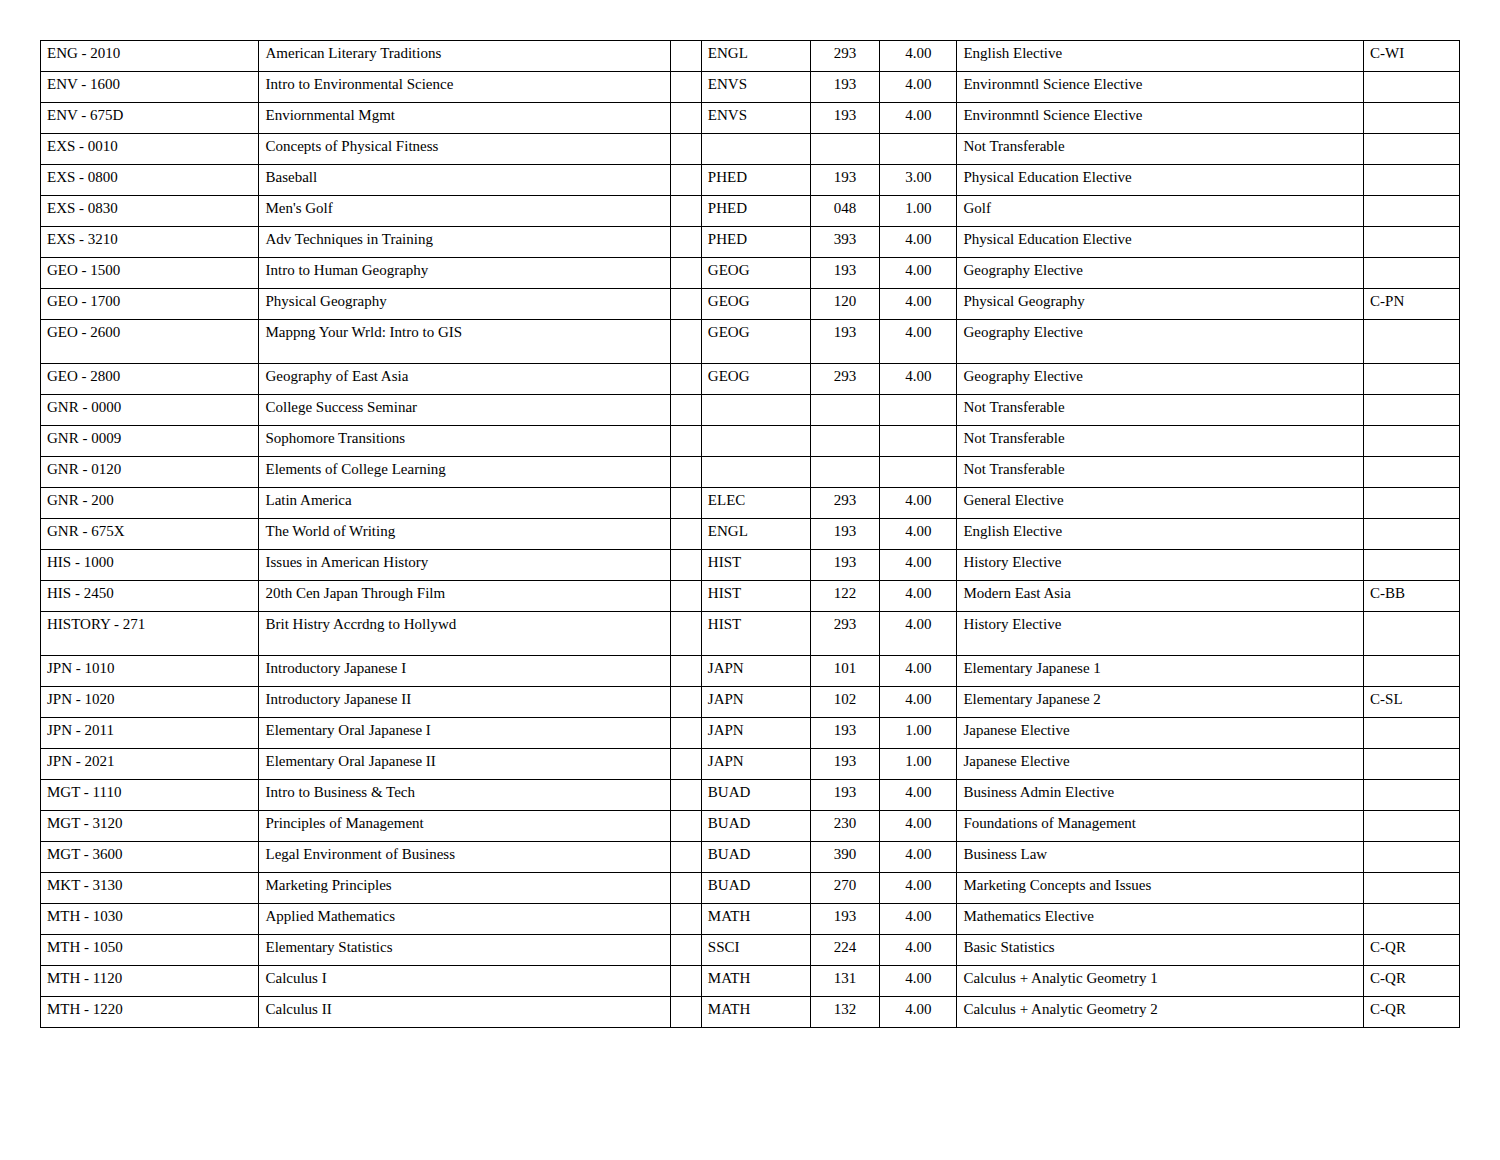| ENG - 2010 | American Literary Traditions | | ENGL | 293 | 4.00 | English Elective | C-WI |
| ENV - 1600 | Intro to Environmental Science | | ENVS | 193 | 4.00 | Environmntl Science Elective | |
| ENV - 675D | Enviornmental Mgmt | | ENVS | 193 | 4.00 | Environmntl Science Elective | |
| EXS - 0010 | Concepts of Physical Fitness | | | | | Not Transferable | |
| EXS - 0800 | Baseball | | PHED | 193 | 3.00 | Physical Education Elective | |
| EXS - 0830 | Men's Golf | | PHED | 048 | 1.00 | Golf | |
| EXS - 3210 | Adv Techniques in Training | | PHED | 393 | 4.00 | Physical Education Elective | |
| GEO - 1500 | Intro to Human Geography | | GEOG | 193 | 4.00 | Geography Elective | |
| GEO - 1700 | Physical Geography | | GEOG | 120 | 4.00 | Physical Geography | C-PN |
| GEO - 2600 | Mappng Your Wrld: Intro to GIS | | GEOG | 193 | 4.00 | Geography Elective | |
| GEO - 2800 | Geography of East Asia | | GEOG | 293 | 4.00 | Geography Elective | |
| GNR - 0000 | College Success Seminar | | | | | Not Transferable | |
| GNR - 0009 | Sophomore Transitions | | | | | Not Transferable | |
| GNR - 0120 | Elements of College Learning | | | | | Not Transferable | |
| GNR - 200 | Latin America | | ELEC | 293 | 4.00 | General Elective | |
| GNR - 675X | The World of Writing | | ENGL | 193 | 4.00 | English Elective | |
| HIS - 1000 | Issues in American History | | HIST | 193 | 4.00 | History Elective | |
| HIS - 2450 | 20th Cen Japan Through Film | | HIST | 122 | 4.00 | Modern East Asia | C-BB |
| HISTORY - 271 | Brit Histry Accrdng to Hollywd | | HIST | 293 | 4.00 | History Elective | |
| JPN - 1010 | Introductory Japanese I | | JAPN | 101 | 4.00 | Elementary Japanese 1 | |
| JPN - 1020 | Introductory Japanese II | | JAPN | 102 | 4.00 | Elementary Japanese 2 | C-SL |
| JPN - 2011 | Elementary Oral Japanese I | | JAPN | 193 | 1.00 | Japanese Elective | |
| JPN - 2021 | Elementary Oral Japanese II | | JAPN | 193 | 1.00 | Japanese Elective | |
| MGT - 1110 | Intro to Business & Tech | | BUAD | 193 | 4.00 | Business Admin Elective | |
| MGT - 3120 | Principles of Management | | BUAD | 230 | 4.00 | Foundations of Management | |
| MGT - 3600 | Legal Environment of Business | | BUAD | 390 | 4.00 | Business Law | |
| MKT - 3130 | Marketing Principles | | BUAD | 270 | 4.00 | Marketing Concepts and Issues | |
| MTH - 1030 | Applied Mathematics | | MATH | 193 | 4.00 | Mathematics Elective | |
| MTH - 1050 | Elementary Statistics | | SSCI | 224 | 4.00 | Basic Statistics | C-QR |
| MTH - 1120 | Calculus I | | MATH | 131 | 4.00 | Calculus + Analytic Geometry 1 | C-QR |
| MTH - 1220 | Calculus II | | MATH | 132 | 4.00 | Calculus + Analytic Geometry 2 | C-QR |